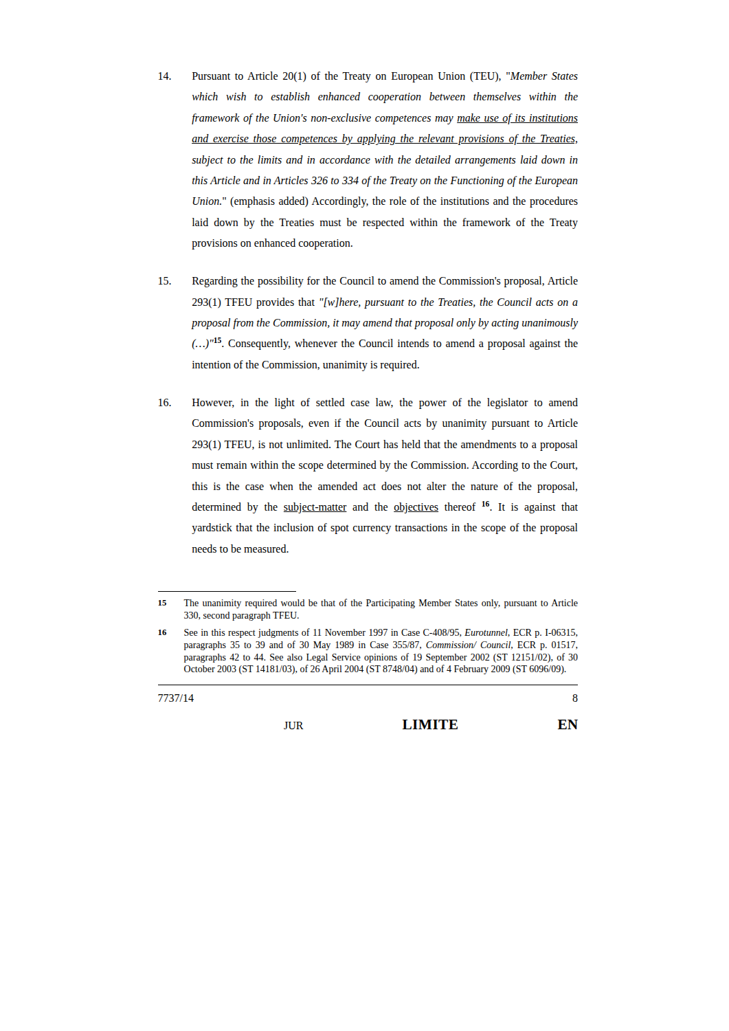14. Pursuant to Article 20(1) of the Treaty on European Union (TEU), "Member States which wish to establish enhanced cooperation between themselves within the framework of the Union's non-exclusive competences may make use of its institutions and exercise those competences by applying the relevant provisions of the Treaties, subject to the limits and in accordance with the detailed arrangements laid down in this Article and in Articles 326 to 334 of the Treaty on the Functioning of the European Union." (emphasis added) Accordingly, the role of the institutions and the procedures laid down by the Treaties must be respected within the framework of the Treaty provisions on enhanced cooperation.
15. Regarding the possibility for the Council to amend the Commission's proposal, Article 293(1) TFEU provides that "[w]here, pursuant to the Treaties, the Council acts on a proposal from the Commission, it may amend that proposal only by acting unanimously (…)"15. Consequently, whenever the Council intends to amend a proposal against the intention of the Commission, unanimity is required.
16. However, in the light of settled case law, the power of the legislator to amend Commission's proposals, even if the Council acts by unanimity pursuant to Article 293(1) TFEU, is not unlimited. The Court has held that the amendments to a proposal must remain within the scope determined by the Commission. According to the Court, this is the case when the amended act does not alter the nature of the proposal, determined by the subject-matter and the objectives thereof 16. It is against that yardstick that the inclusion of spot currency transactions in the scope of the proposal needs to be measured.
| 15 | The unanimity required would be that of the Participating Member States only, pursuant to Article 330, second paragraph TFEU. |
| 16 | See in this respect judgments of 11 November 1997 in Case C-408/95, Eurotunnel , ECR p. I-06315, paragraphs 35 to 39 and of 30 May 1989 in Case 355/87, Commission/ Council , ECR p. 01517, paragraphs 42 to 44. See also Legal Service opinions of 19 September 2002 (ST 12151/02), of 30 October 2003 (ST 14181/03), of 26 April 2004 (ST 8748/04) and of 4 February 2009 (ST 6096/09). |
7737/14 8
JUR LIMITE EN